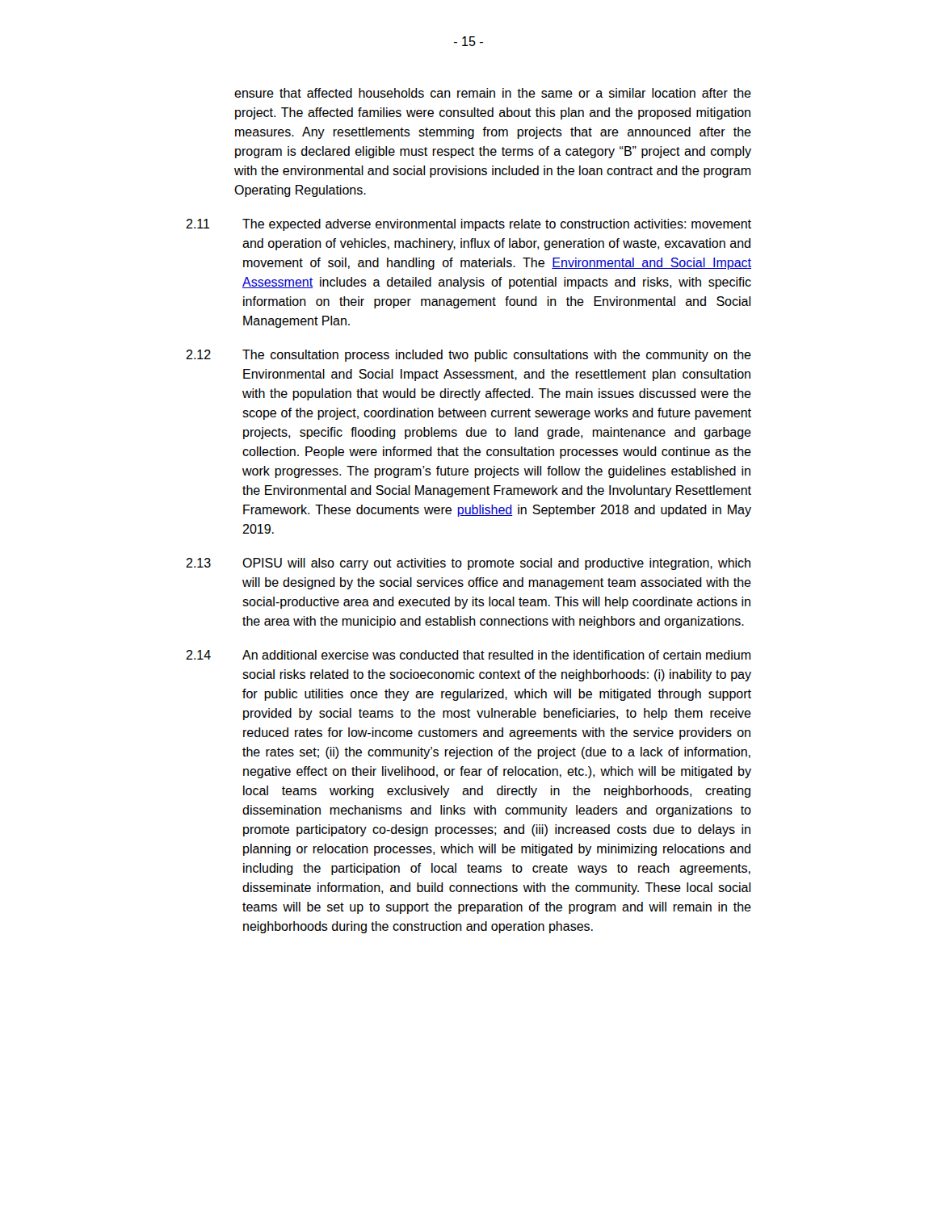- 15 -
ensure that affected households can remain in the same or a similar location after the project. The affected families were consulted about this plan and the proposed mitigation measures. Any resettlements stemming from projects that are announced after the program is declared eligible must respect the terms of a category “B” project and comply with the environmental and social provisions included in the loan contract and the program Operating Regulations.
2.11
The expected adverse environmental impacts relate to construction activities: movement and operation of vehicles, machinery, influx of labor, generation of waste, excavation and movement of soil, and handling of materials. The Environmental and Social Impact Assessment includes a detailed analysis of potential impacts and risks, with specific information on their proper management found in the Environmental and Social Management Plan.
2.12
The consultation process included two public consultations with the community on the Environmental and Social Impact Assessment, and the resettlement plan consultation with the population that would be directly affected. The main issues discussed were the scope of the project, coordination between current sewerage works and future pavement projects, specific flooding problems due to land grade, maintenance and garbage collection. People were informed that the consultation processes would continue as the work progresses. The program’s future projects will follow the guidelines established in the Environmental and Social Management Framework and the Involuntary Resettlement Framework. These documents were published in September 2018 and updated in May 2019.
2.13
OPISU will also carry out activities to promote social and productive integration, which will be designed by the social services office and management team associated with the social-productive area and executed by its local team. This will help coordinate actions in the area with the municipio and establish connections with neighbors and organizations.
2.14
An additional exercise was conducted that resulted in the identification of certain medium social risks related to the socioeconomic context of the neighborhoods: (i) inability to pay for public utilities once they are regularized, which will be mitigated through support provided by social teams to the most vulnerable beneficiaries, to help them receive reduced rates for low-income customers and agreements with the service providers on the rates set; (ii) the community’s rejection of the project (due to a lack of information, negative effect on their livelihood, or fear of relocation, etc.), which will be mitigated by local teams working exclusively and directly in the neighborhoods, creating dissemination mechanisms and links with community leaders and organizations to promote participatory co-design processes; and (iii) increased costs due to delays in planning or relocation processes, which will be mitigated by minimizing relocations and including the participation of local teams to create ways to reach agreements, disseminate information, and build connections with the community. These local social teams will be set up to support the preparation of the program and will remain in the neighborhoods during the construction and operation phases.